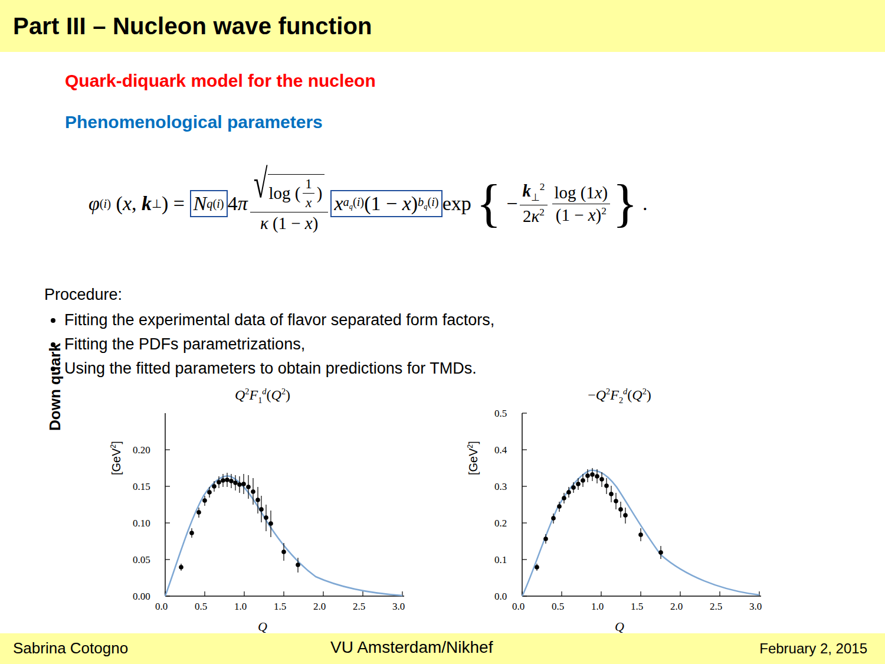Part III – Nucleon wave function
Quark-diquark model for the nucleon
Phenomenological parameters
φ(i) (x, k⊥) = Nq(i) 4π √ log (1 x) κ (1 − x) xaq(i)(1 − x)bq(i) exp { − k⊥2 2κ2 log (1x) (1 − x)2 } .
Procedure:
Fitting the experimental data of flavor separated form factors,
Fitting the PDFs parametrizations,
Using the fitted parameters to obtain predictions for TMDs.
Down quark
Q2F1d(Q2)
[GeV2]
0.00 0.05 0.10 0.15 0.20 0.0 0.5 1.0 1.5 2.0 2.5 3.0
Q
−Q2F2d(Q2)
[GeV2]
0.0 0.1 0.2 0.3 0.4 0.5 0.0 0.5 1.0 1.5 2.0 2.5 3.0
Q
Sabrina Cotogno
VU Amsterdam/Nikhef
February 2, 2015